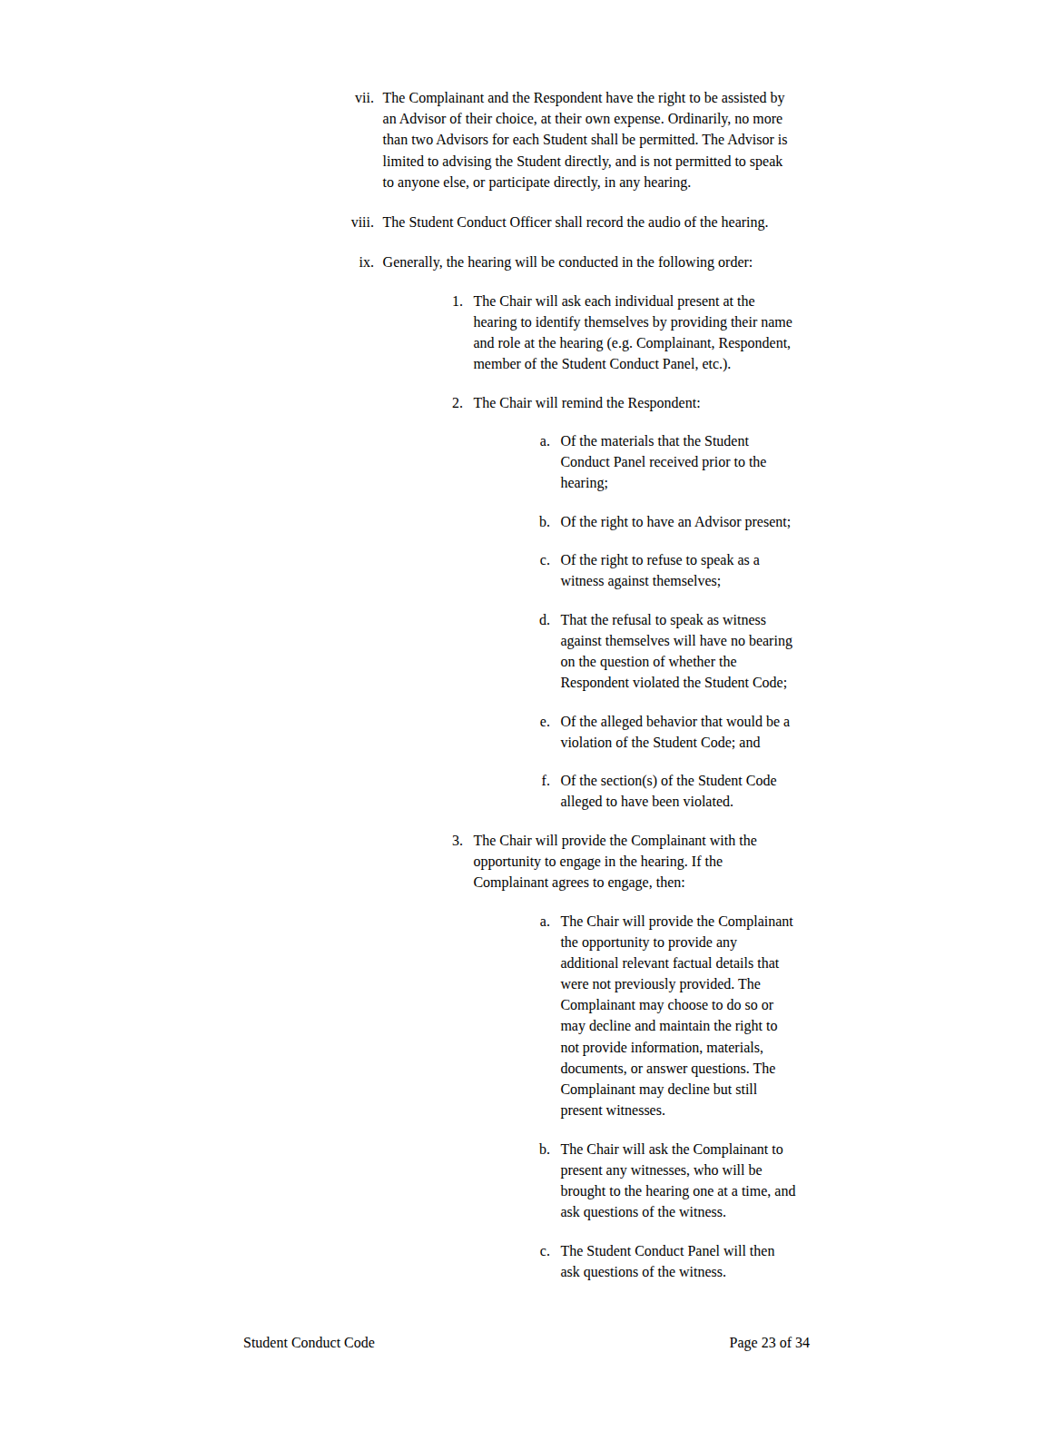vii.
The Complainant and the Respondent have the right to be assisted by an Advisor of their choice, at their own expense. Ordinarily, no more than two Advisors for each Student shall be permitted. The Advisor is limited to advising the Student directly, and is not permitted to speak to anyone else, or participate directly, in any hearing.
viii.
The Student Conduct Officer shall record the audio of the hearing.
ix.
Generally, the hearing will be conducted in the following order:
1.
The Chair will ask each individual present at the hearing to identify themselves by providing their name and role at the hearing (e.g. Complainant, Respondent, member of the Student Conduct Panel, etc.).
2.
The Chair will remind the Respondent:
a.
Of the materials that the Student Conduct Panel received prior to the hearing;
b.
Of the right to have an Advisor present;
c.
Of the right to refuse to speak as a witness against themselves;
d.
That the refusal to speak as witness against themselves will have no bearing on the question of whether the Respondent violated the Student Code;
e.
Of the alleged behavior that would be a violation of the Student Code; and
f.
Of the section(s) of the Student Code alleged to have been violated.
3.
The Chair will provide the Complainant with the opportunity to engage in the hearing. If the Complainant agrees to engage, then:
a.
The Chair will provide the Complainant the opportunity to provide any additional relevant factual details that were not previously provided. The Complainant may choose to do so or may decline and maintain the right to not provide information, materials, documents, or answer questions. The Complainant may decline but still present witnesses.
b.
The Chair will ask the Complainant to present any witnesses, who will be brought to the hearing one at a time, and ask questions of the witness.
c.
The Student Conduct Panel will then ask questions of the witness.
Student Conduct Code
Page 23 of 34